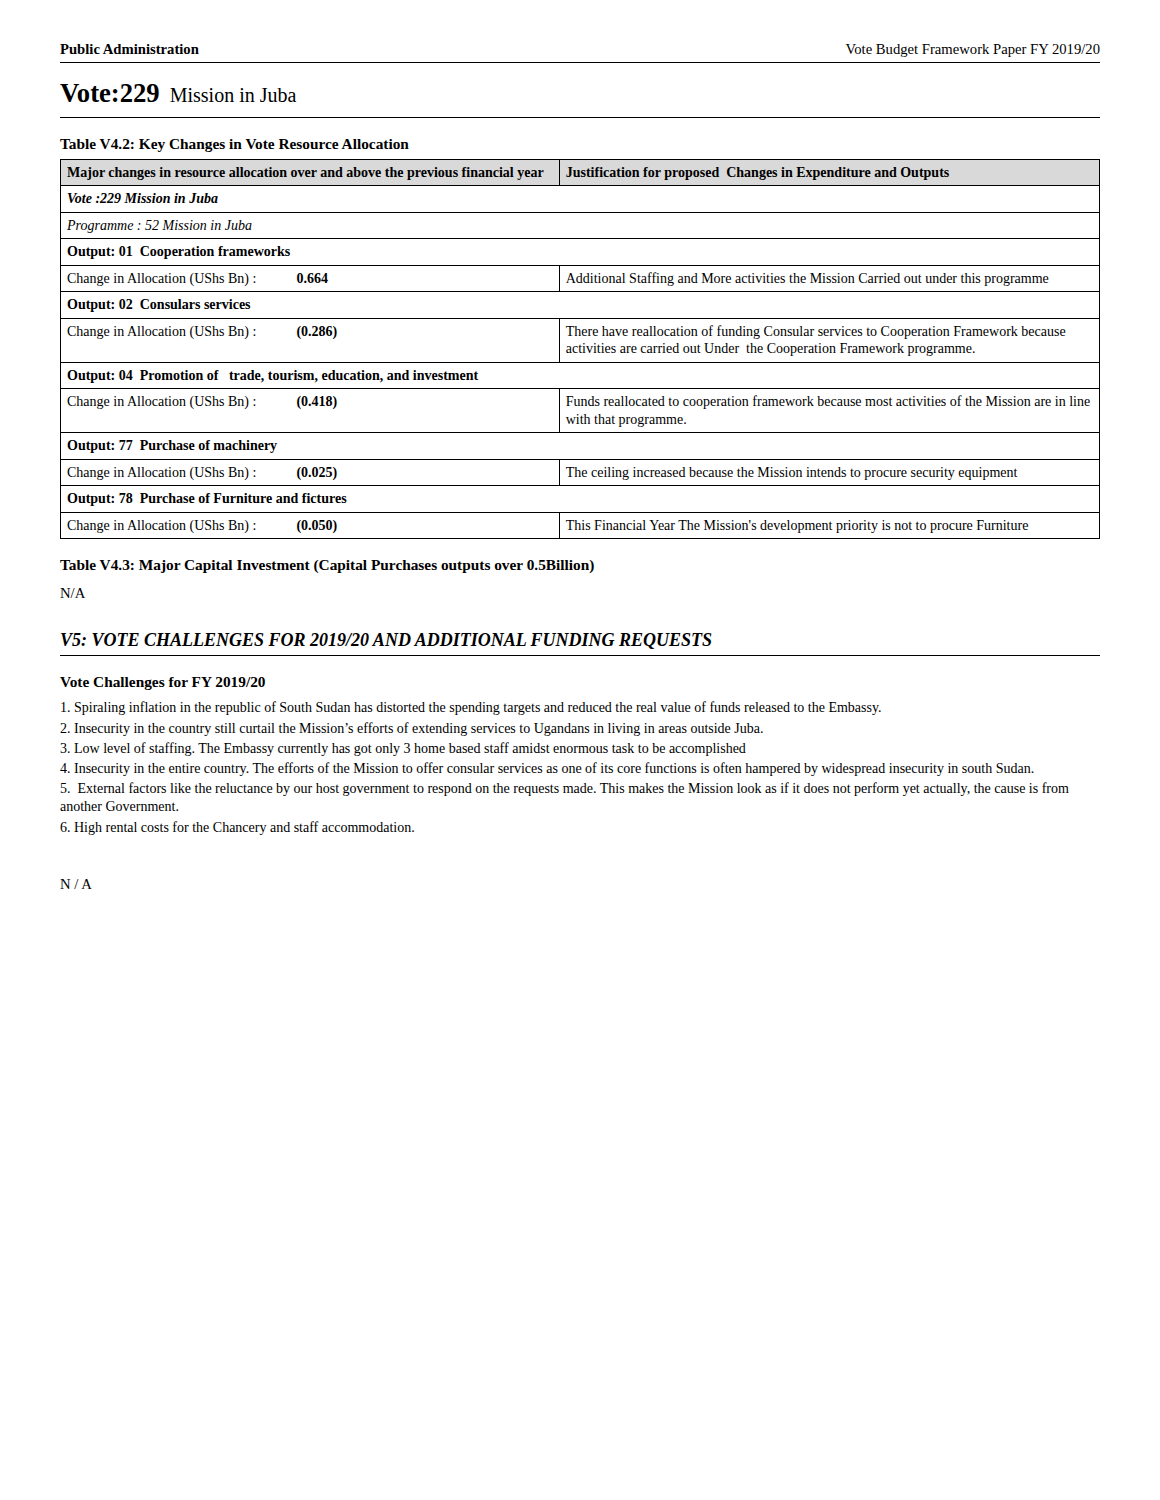Public Administration
Vote Budget Framework Paper FY 2019/20
Vote:229 Mission in Juba
Table V4.2: Key Changes in Vote Resource Allocation
| Major changes in resource allocation over and above the previous financial year | Justification for proposed Changes in Expenditure and Outputs |
| --- | --- |
| Vote :229 Mission in Juba |
| Programme : 52 Mission in Juba |
| Output: 01 Cooperation frameworks |
| Change in Allocation (UShs Bn) : 0.664 | Additional Staffing and More activities the Mission Carried out under this programme |
| Output: 02 Consulars services |
| Change in Allocation (UShs Bn) : (0.286) | There have reallocation of funding Consular services to Cooperation Framework because activities are carried out Under the Cooperation Framework programme. |
| Output: 04 Promotion of trade, tourism, education, and investment |
| Change in Allocation (UShs Bn) : (0.418) | Funds reallocated to cooperation framework because most activities of the Mission are in line with that programme. |
| Output: 77 Purchase of machinery |
| Change in Allocation (UShs Bn) : (0.025) | The ceiling increased because the Mission intends to procure security equipment |
| Output: 78 Purchase of Furniture and fictures |
| Change in Allocation (UShs Bn) : (0.050) | This Financial Year The Mission's development priority is not to procure Furniture |
Table V4.3: Major Capital Investment (Capital Purchases outputs over 0.5Billion)
N/A
V5: VOTE CHALLENGES FOR 2019/20 AND ADDITIONAL FUNDING REQUESTS
Vote Challenges for FY 2019/20
1. Spiraling inflation in the republic of South Sudan has distorted the spending targets and reduced the real value of funds released to the Embassy.
2. Insecurity in the country still curtail the Mission’s efforts of extending services to Ugandans in living in areas outside Juba.
3. Low level of staffing. The Embassy currently has got only 3 home based staff amidst enormous task to be accomplished
4. Insecurity in the entire country. The efforts of the Mission to offer consular services as one of its core functions is often hampered by widespread insecurity in south Sudan.
5. External factors like the reluctance by our host government to respond on the requests made. This makes the Mission look as if it does not perform yet actually, the cause is from another Government.
6. High rental costs for the Chancery and staff accommodation.
N / A